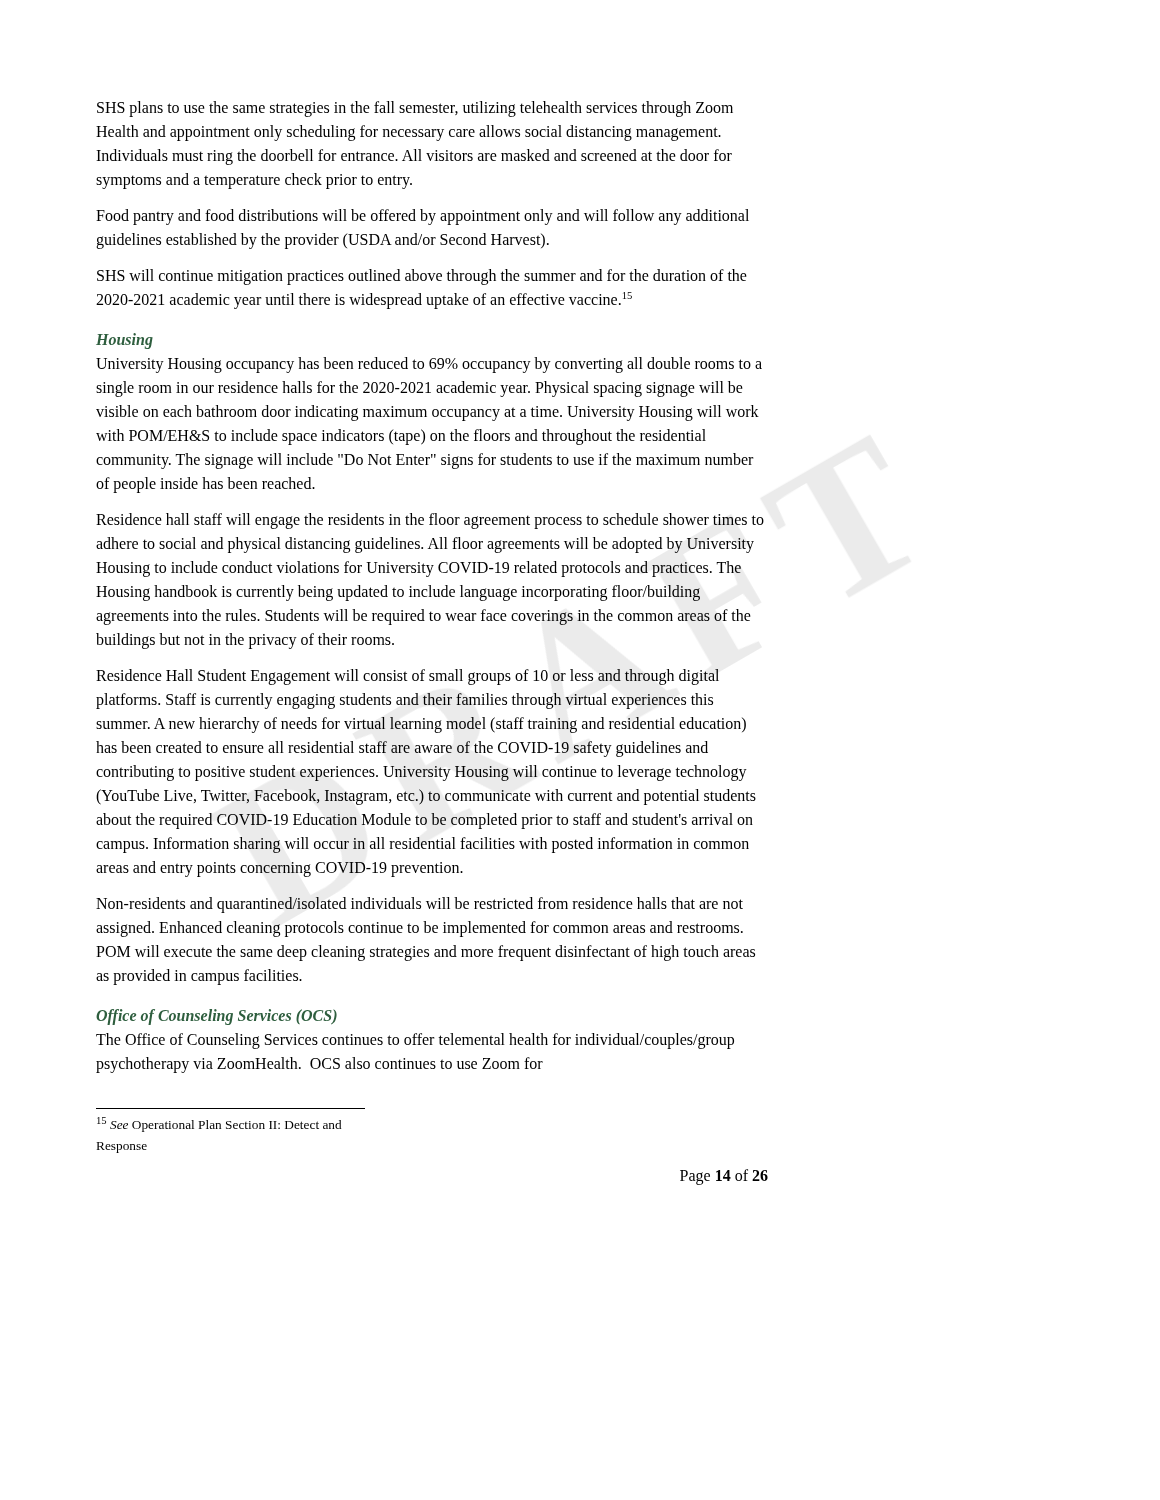DRAFT
SHS plans to use the same strategies in the fall semester, utilizing telehealth services through Zoom Health and appointment only scheduling for necessary care allows social distancing management. Individuals must ring the doorbell for entrance. All visitors are masked and screened at the door for symptoms and a temperature check prior to entry.
Food pantry and food distributions will be offered by appointment only and will follow any additional guidelines established by the provider (USDA and/or Second Harvest).
SHS will continue mitigation practices outlined above through the summer and for the duration of the 2020-2021 academic year until there is widespread uptake of an effective vaccine.15
Housing
University Housing occupancy has been reduced to 69% occupancy by converting all double rooms to a single room in our residence halls for the 2020-2021 academic year. Physical spacing signage will be visible on each bathroom door indicating maximum occupancy at a time. University Housing will work with POM/EH&S to include space indicators (tape) on the floors and throughout the residential community. The signage will include "Do Not Enter" signs for students to use if the maximum number of people inside has been reached.
Residence hall staff will engage the residents in the floor agreement process to schedule shower times to adhere to social and physical distancing guidelines. All floor agreements will be adopted by University Housing to include conduct violations for University COVID-19 related protocols and practices. The Housing handbook is currently being updated to include language incorporating floor/building agreements into the rules. Students will be required to wear face coverings in the common areas of the buildings but not in the privacy of their rooms.
Residence Hall Student Engagement will consist of small groups of 10 or less and through digital platforms. Staff is currently engaging students and their families through virtual experiences this summer. A new hierarchy of needs for virtual learning model (staff training and residential education) has been created to ensure all residential staff are aware of the COVID-19 safety guidelines and contributing to positive student experiences. University Housing will continue to leverage technology (YouTube Live, Twitter, Facebook, Instagram, etc.) to communicate with current and potential students about the required COVID-19 Education Module to be completed prior to staff and student's arrival on campus. Information sharing will occur in all residential facilities with posted information in common areas and entry points concerning COVID-19 prevention.
Non-residents and quarantined/isolated individuals will be restricted from residence halls that are not assigned. Enhanced cleaning protocols continue to be implemented for common areas and restrooms. POM will execute the same deep cleaning strategies and more frequent disinfectant of high touch areas as provided in campus facilities.
Office of Counseling Services (OCS)
The Office of Counseling Services continues to offer telemental health for individual/couples/group psychotherapy via ZoomHealth. OCS also continues to use Zoom for
15 See Operational Plan Section II: Detect and Response
Page 14 of 26